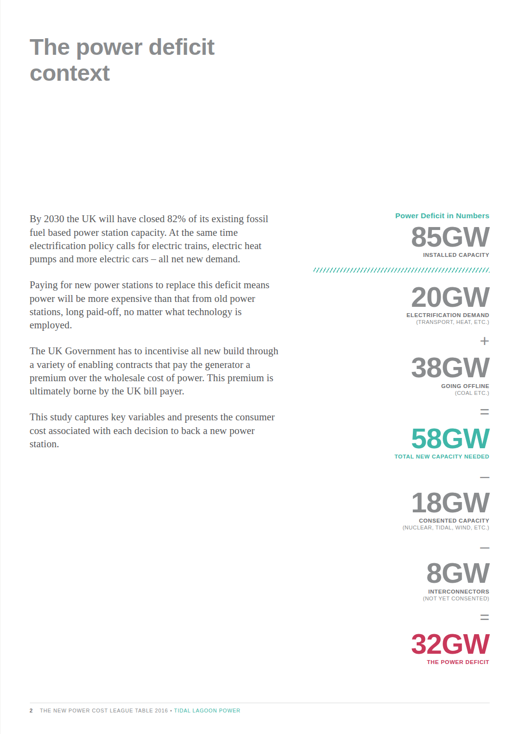The power deficit
context
By 2030 the UK will have closed 82% of its existing fossil fuel based power station capacity. At the same time electrification policy calls for electric trains, electric heat pumps and more electric cars – all net new demand.
Paying for new power stations to replace this deficit means power will be more expensive than that from old power stations, long paid-off, no matter what technology is employed.
The UK Government has to incentivise all new build through a variety of enabling contracts that pay the generator a premium over the wholesale cost of power. This premium is ultimately borne by the UK bill payer.
This study captures key variables and presents the consumer cost associated with each decision to back a new power station.
Power Deficit in Numbers
85GW INSTALLED CAPACITY
20GW ELECTRIFICATION DEMAND (TRANSPORT, HEAT, ETC.)
+
38GW GOING OFFLINE (COAL ETC.)
=
58GW TOTAL NEW CAPACITY NEEDED
–
18GW CONSENTED CAPACITY (NUCLEAR, TIDAL, WIND, ETC.)
–
8GW INTERCONNECTORS (NOT YET CONSENTED)
=
32GW THE POWER DEFICIT
2 THE NEW POWER COST LEAGUE TABLE 2016 • TIDAL LAGOON POWER